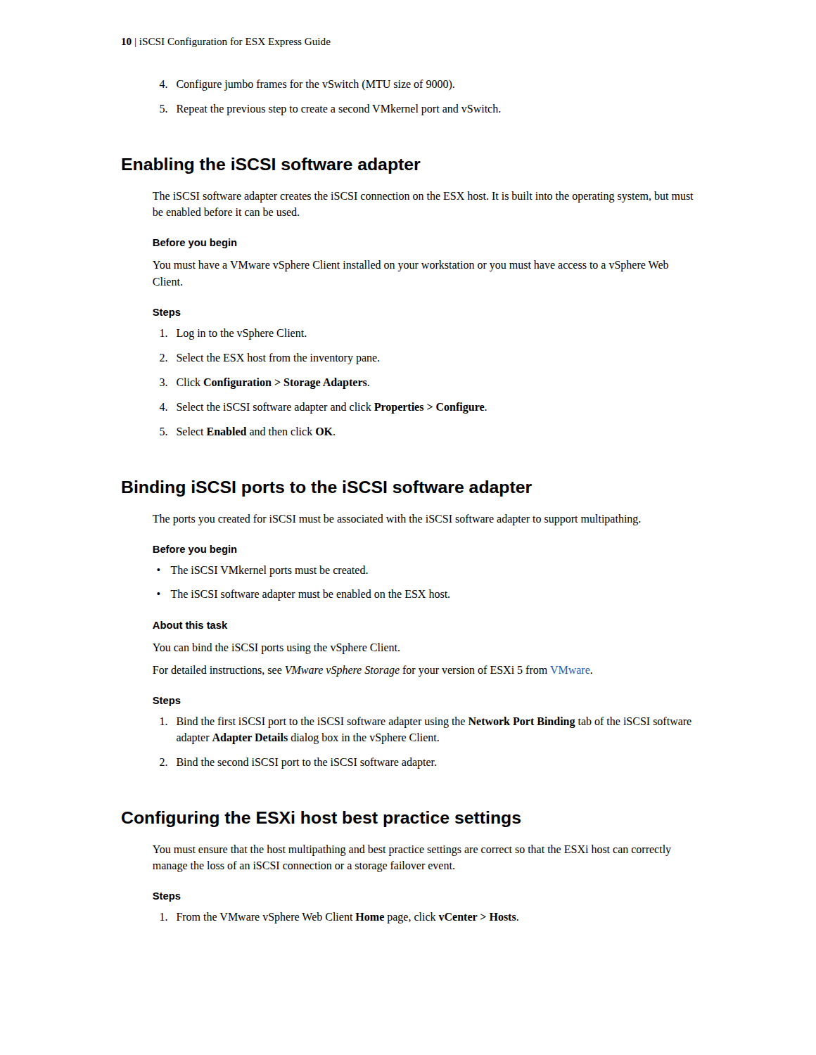10 | iSCSI Configuration for ESX Express Guide
Configure jumbo frames for the vSwitch (MTU size of 9000).
Repeat the previous step to create a second VMkernel port and vSwitch.
Enabling the iSCSI software adapter
The iSCSI software adapter creates the iSCSI connection on the ESX host. It is built into the operating system, but must be enabled before it can be used.
Before you begin
You must have a VMware vSphere Client installed on your workstation or you must have access to a vSphere Web Client.
Steps
Log in to the vSphere Client.
Select the ESX host from the inventory pane.
Click Configuration > Storage Adapters.
Select the iSCSI software adapter and click Properties > Configure.
Select Enabled and then click OK.
Binding iSCSI ports to the iSCSI software adapter
The ports you created for iSCSI must be associated with the iSCSI software adapter to support multipathing.
Before you begin
The iSCSI VMkernel ports must be created.
The iSCSI software adapter must be enabled on the ESX host.
About this task
You can bind the iSCSI ports using the vSphere Client.
For detailed instructions, see VMware vSphere Storage for your version of ESXi 5 from VMware.
Steps
Bind the first iSCSI port to the iSCSI software adapter using the Network Port Binding tab of the iSCSI software adapter Adapter Details dialog box in the vSphere Client.
Bind the second iSCSI port to the iSCSI software adapter.
Configuring the ESXi host best practice settings
You must ensure that the host multipathing and best practice settings are correct so that the ESXi host can correctly manage the loss of an iSCSI connection or a storage failover event.
Steps
From the VMware vSphere Web Client Home page, click vCenter > Hosts.